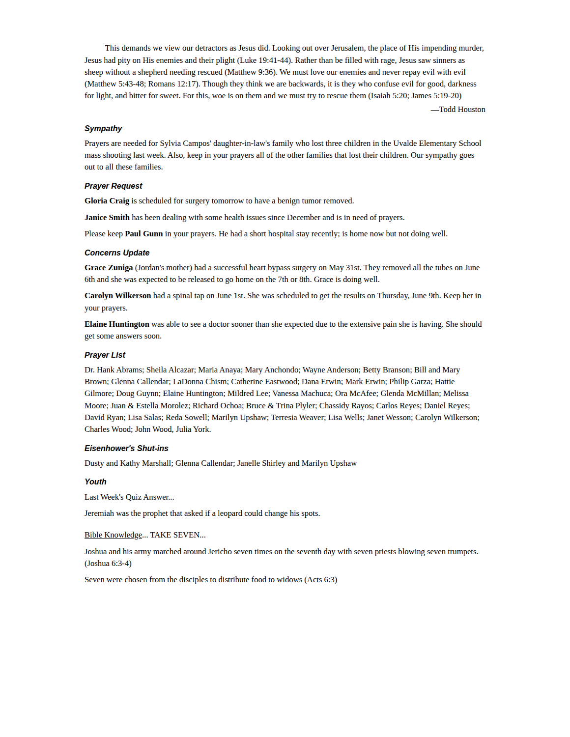This demands we view our detractors as Jesus did. Looking out over Jerusalem, the place of His impending murder, Jesus had pity on His enemies and their plight (Luke 19:41-44). Rather than be filled with rage, Jesus saw sinners as sheep without a shepherd needing rescued (Matthew 9:36). We must love our enemies and never repay evil with evil (Matthew 5:43-48; Romans 12:17). Though they think we are backwards, it is they who confuse evil for good, darkness for light, and bitter for sweet. For this, woe is on them and we must try to rescue them (Isaiah 5:20; James 5:19-20)
—Todd Houston
Sympathy
Prayers are needed for Sylvia Campos' daughter-in-law's family who lost three children in the Uvalde Elementary School mass shooting last week. Also, keep in your prayers all of the other families that lost their children. Our sympathy goes out to all these families.
Prayer Request
Gloria Craig is scheduled for surgery tomorrow to have a benign tumor removed.
Janice Smith has been dealing with some health issues since December and is in need of prayers.
Please keep Paul Gunn in your prayers. He had a short hospital stay recently; is home now but not doing well.
Concerns Update
Grace Zuniga (Jordan's mother) had a successful heart bypass surgery on May 31st. They removed all the tubes on June 6th and she was expected to be released to go home on the 7th or 8th. Grace is doing well.
Carolyn Wilkerson had a spinal tap on June 1st. She was scheduled to get the results on Thursday, June 9th. Keep her in your prayers.
Elaine Huntington was able to see a doctor sooner than she expected due to the extensive pain she is having. She should get some answers soon.
Prayer List
Dr. Hank Abrams; Sheila Alcazar; Maria Anaya; Mary Anchondo; Wayne Anderson; Betty Branson; Bill and Mary Brown; Glenna Callendar; LaDonna Chism; Catherine Eastwood; Dana Erwin; Mark Erwin; Philip Garza; Hattie Gilmore; Doug Guynn; Elaine Huntington; Mildred Lee; Vanessa Machuca; Ora McAfee; Glenda McMillan; Melissa Moore; Juan & Estella Morolez; Richard Ochoa; Bruce & Trina Plyler; Chassidy Rayos; Carlos Reyes; Daniel Reyes; David Ryan; Lisa Salas; Reda Sowell; Marilyn Upshaw; Terresia Weaver; Lisa Wells; Janet Wesson; Carolyn Wilkerson; Charles Wood; John Wood, Julia York.
Eisenhower's Shut-ins
Dusty and Kathy Marshall; Glenna Callendar; Janelle Shirley and Marilyn Upshaw
Youth
Last Week's Quiz Answer...
Jeremiah was the prophet that asked if a leopard could change his spots.
Bible Knowledge... TAKE SEVEN...
Joshua and his army marched around Jericho seven times on the seventh day with seven priests blowing seven trumpets. (Joshua 6:3-4)
Seven were chosen from the disciples to distribute food to widows (Acts 6:3)